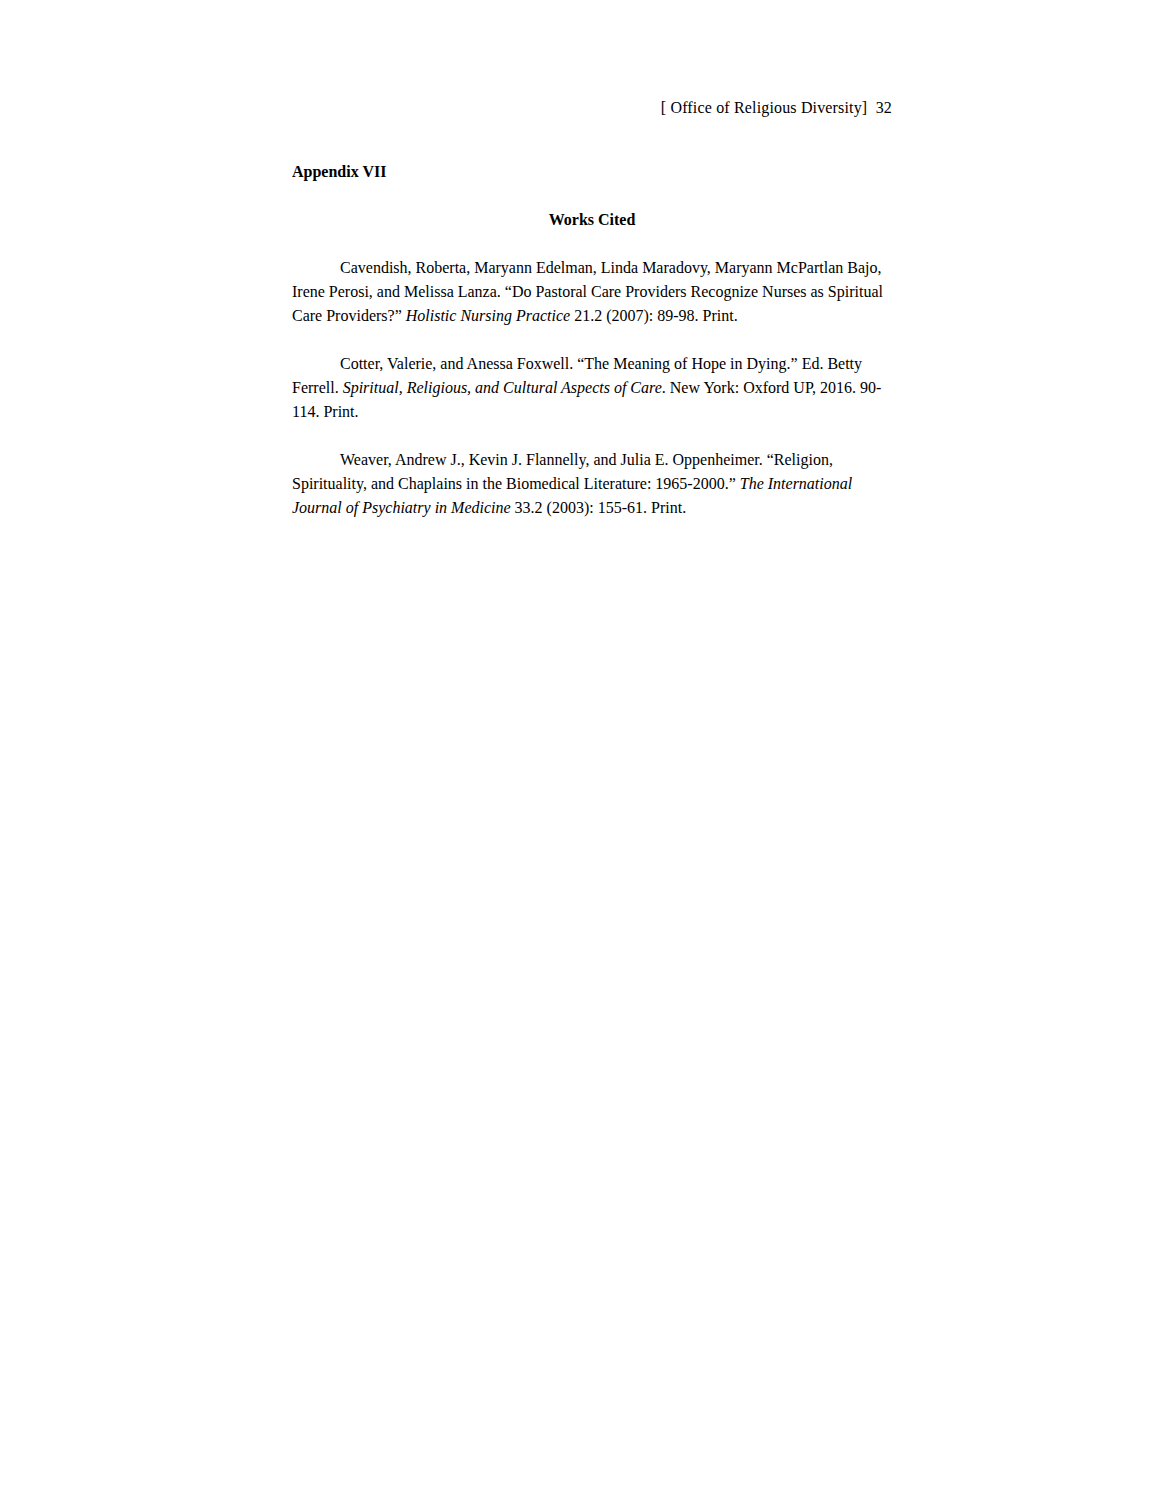[ Office of Religious Diversity] 32
Appendix VII
Works Cited
Cavendish, Roberta, Maryann Edelman, Linda Maradovy, Maryann McPartlan Bajo, Irene Perosi, and Melissa Lanza. “Do Pastoral Care Providers Recognize Nurses as Spiritual Care Providers?” Holistic Nursing Practice 21.2 (2007): 89-98. Print.
Cotter, Valerie, and Anessa Foxwell. “The Meaning of Hope in Dying.” Ed. Betty Ferrell. Spiritual, Religious, and Cultural Aspects of Care. New York: Oxford UP, 2016. 90-114. Print.
Weaver, Andrew J., Kevin J. Flannelly, and Julia E. Oppenheimer. “Religion, Spirituality, and Chaplains in the Biomedical Literature: 1965-2000.” The International Journal of Psychiatry in Medicine 33.2 (2003): 155-61. Print.